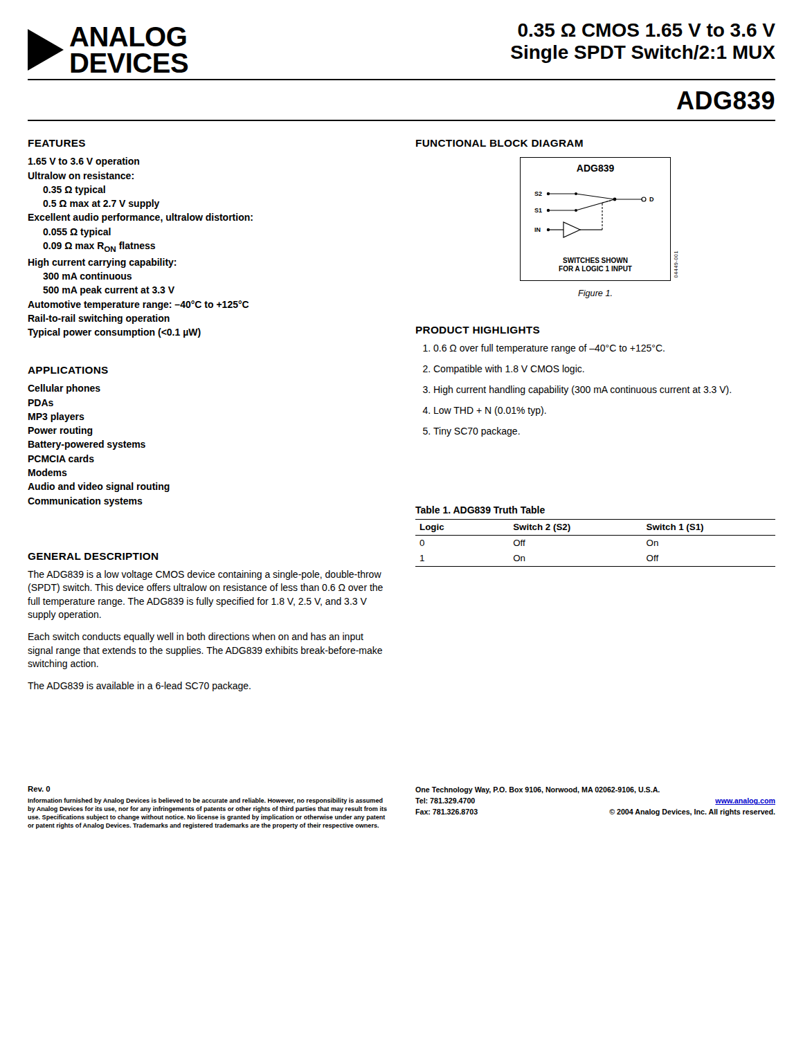ANALOG DEVICES
0.35 Ω CMOS 1.65 V to 3.6 V
Single SPDT Switch/2:1 MUX
ADG839
FEATURES
1.65 V to 3.6 V operation
Ultralow on resistance:
0.35 Ω typical
0.5 Ω max at 2.7 V supply
Excellent audio performance, ultralow distortion:
0.055 Ω typical
0.09 Ω max RON flatness
High current carrying capability:
300 mA continuous
500 mA peak current at 3.3 V
Automotive temperature range: –40°C to +125°C
Rail-to-rail switching operation
Typical power consumption (<0.1 µW)
APPLICATIONS
Cellular phones
PDAs
MP3 players
Power routing
Battery-powered systems
PCMCIA cards
Modems
Audio and video signal routing
Communication systems
GENERAL DESCRIPTION
The ADG839 is a low voltage CMOS device containing a single-pole, double-throw (SPDT) switch. This device offers ultralow on resistance of less than 0.6 Ω over the full temperature range. The ADG839 is fully specified for 1.8 V, 2.5 V, and 3.3 V supply operation.
Each switch conducts equally well in both directions when on and has an input signal range that extends to the supplies. The ADG839 exhibits break-before-make switching action.
The ADG839 is available in a 6-lead SC70 package.
FUNCTIONAL BLOCK DIAGRAM
ADG839
S2 S1 IN D
SWITCHES SHOWN
FOR A LOGIC 1 INPUT
04449-001
Figure 1.
PRODUCT HIGHLIGHTS
0.6 Ω over full temperature range of –40°C to +125°C.
Compatible with 1.8 V CMOS logic.
High current handling capability (300 mA continuous current at 3.3 V).
Low THD + N (0.01% typ).
Tiny SC70 package.
Table 1. ADG839 Truth Table
| Logic | Switch 2 (S2) | Switch 1 (S1) |
| --- | --- | --- |
| 0 | Off | On |
| 1 | On | Off |
Rev. 0
Information furnished by Analog Devices is believed to be accurate and reliable. However, no responsibility is assumed by Analog Devices for its use, nor for any infringements of patents or other rights of third parties that may result from its use. Specifications subject to change without notice. No license is granted by implication or otherwise under any patent or patent rights of Analog Devices. Trademarks and registered trademarks are the property of their respective owners.
One Technology Way, P.O. Box 9106, Norwood, MA 02062-9106, U.S.A.
Tel: 781.329.4700 www.analog.com
Fax: 781.326.8703© 2004 Analog Devices, Inc. All rights reserved.